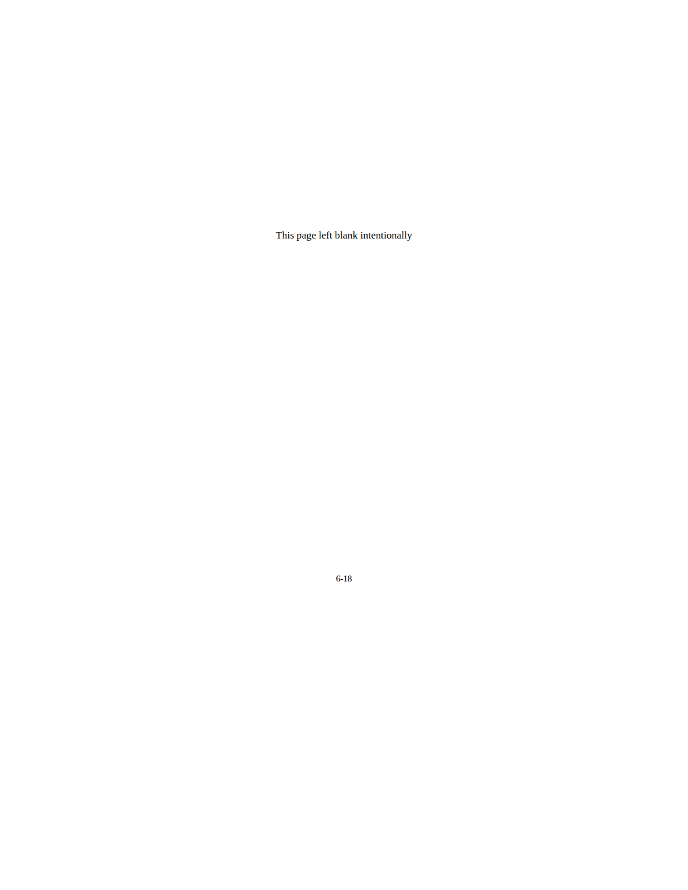This page left blank intentionally
6-18